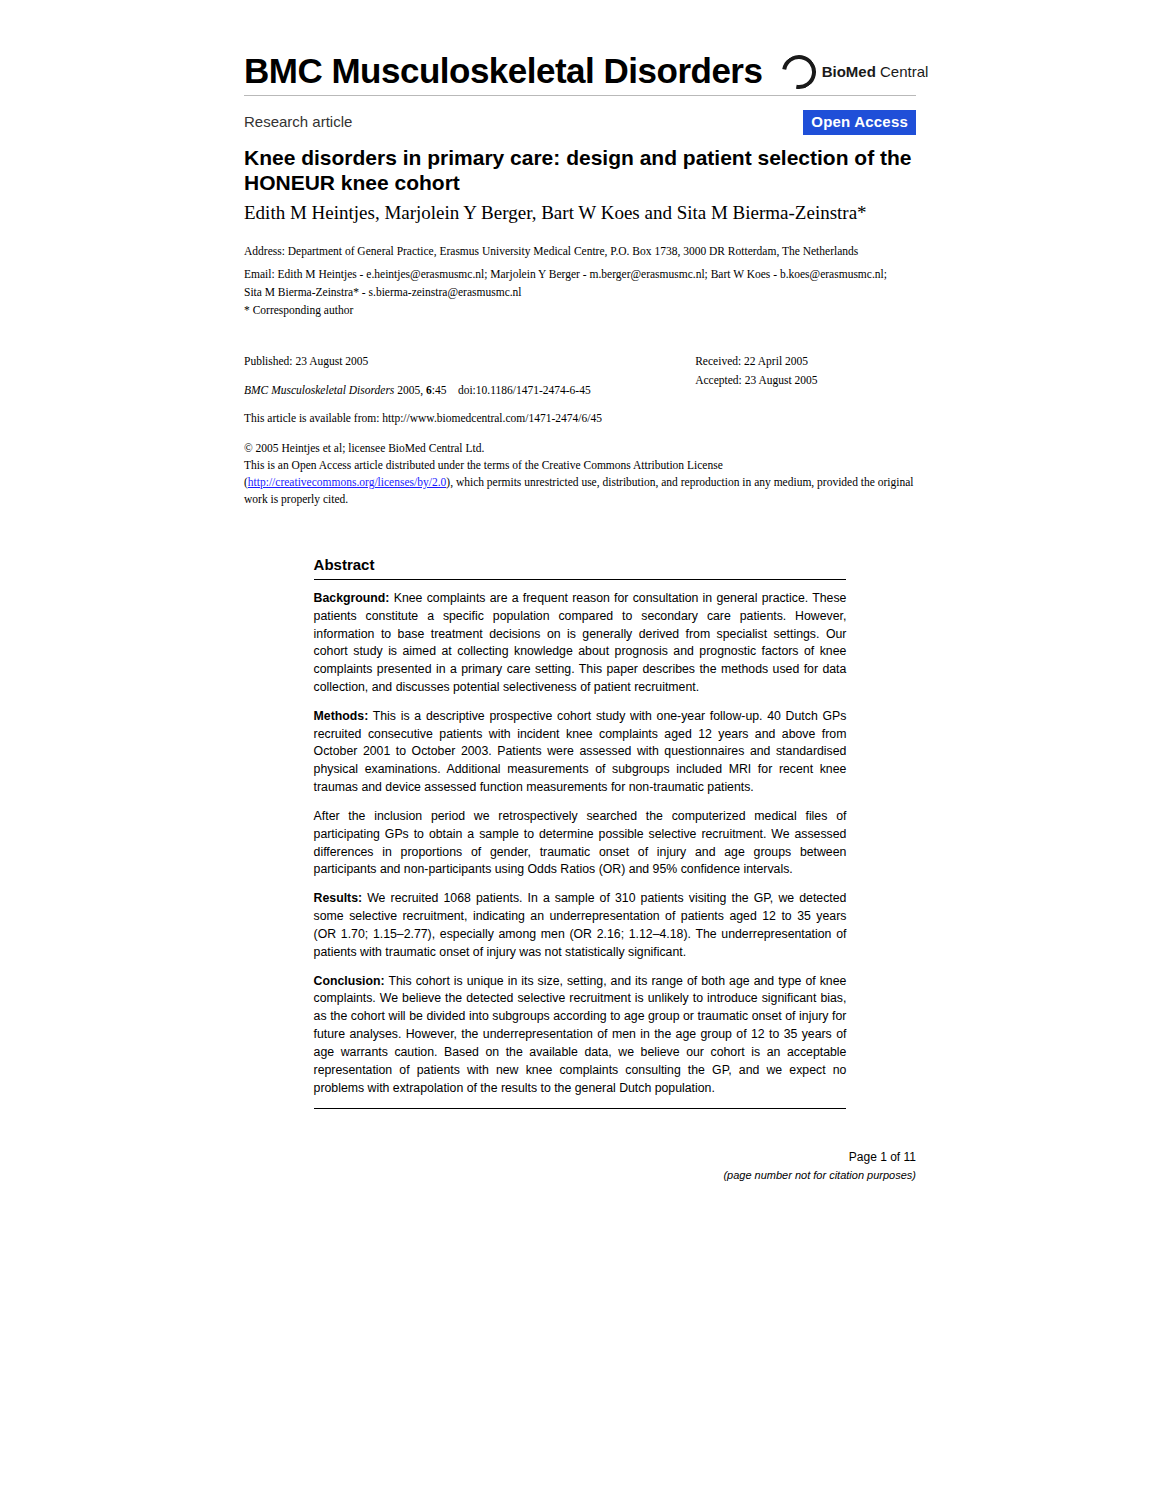BMC Musculoskeletal Disorders
BioMed Central
Research article
Open Access
Knee disorders in primary care: design and patient selection of the HONEUR knee cohort
Edith M Heintjes, Marjolein Y Berger, Bart W Koes and Sita M Bierma-Zeinstra*
Address: Department of General Practice, Erasmus University Medical Centre, P.O. Box 1738, 3000 DR Rotterdam, The Netherlands
Email: Edith M Heintjes - e.heintjes@erasmusmc.nl; Marjolein Y Berger - m.berger@erasmusmc.nl; Bart W Koes - b.koes@erasmusmc.nl;
Sita M Bierma-Zeinstra* - s.bierma-zeinstra@erasmusmc.nl
* Corresponding author
Published: 23 August 2005
BMC Musculoskeletal Disorders 2005, 6:45 doi:10.1186/1471-2474-6-45
This article is available from: http://www.biomedcentral.com/1471-2474/6/45
Received: 22 April 2005
Accepted: 23 August 2005
© 2005 Heintjes et al; licensee BioMed Central Ltd.
This is an Open Access article distributed under the terms of the Creative Commons Attribution License (http://creativecommons.org/licenses/by/2.0), which permits unrestricted use, distribution, and reproduction in any medium, provided the original work is properly cited.
Abstract
Background: Knee complaints are a frequent reason for consultation in general practice. These patients constitute a specific population compared to secondary care patients. However, information to base treatment decisions on is generally derived from specialist settings. Our cohort study is aimed at collecting knowledge about prognosis and prognostic factors of knee complaints presented in a primary care setting. This paper describes the methods used for data collection, and discusses potential selectiveness of patient recruitment.
Methods: This is a descriptive prospective cohort study with one-year follow-up. 40 Dutch GPs recruited consecutive patients with incident knee complaints aged 12 years and above from October 2001 to October 2003. Patients were assessed with questionnaires and standardised physical examinations. Additional measurements of subgroups included MRI for recent knee traumas and device assessed function measurements for non-traumatic patients.
After the inclusion period we retrospectively searched the computerized medical files of participating GPs to obtain a sample to determine possible selective recruitment. We assessed differences in proportions of gender, traumatic onset of injury and age groups between participants and non-participants using Odds Ratios (OR) and 95% confidence intervals.
Results: We recruited 1068 patients. In a sample of 310 patients visiting the GP, we detected some selective recruitment, indicating an underrepresentation of patients aged 12 to 35 years (OR 1.70; 1.15–2.77), especially among men (OR 2.16; 1.12–4.18). The underrepresentation of patients with traumatic onset of injury was not statistically significant.
Conclusion: This cohort is unique in its size, setting, and its range of both age and type of knee complaints. We believe the detected selective recruitment is unlikely to introduce significant bias, as the cohort will be divided into subgroups according to age group or traumatic onset of injury for future analyses. However, the underrepresentation of men in the age group of 12 to 35 years of age warrants caution. Based on the available data, we believe our cohort is an acceptable representation of patients with new knee complaints consulting the GP, and we expect no problems with extrapolation of the results to the general Dutch population.
Page 1 of 11
(page number not for citation purposes)